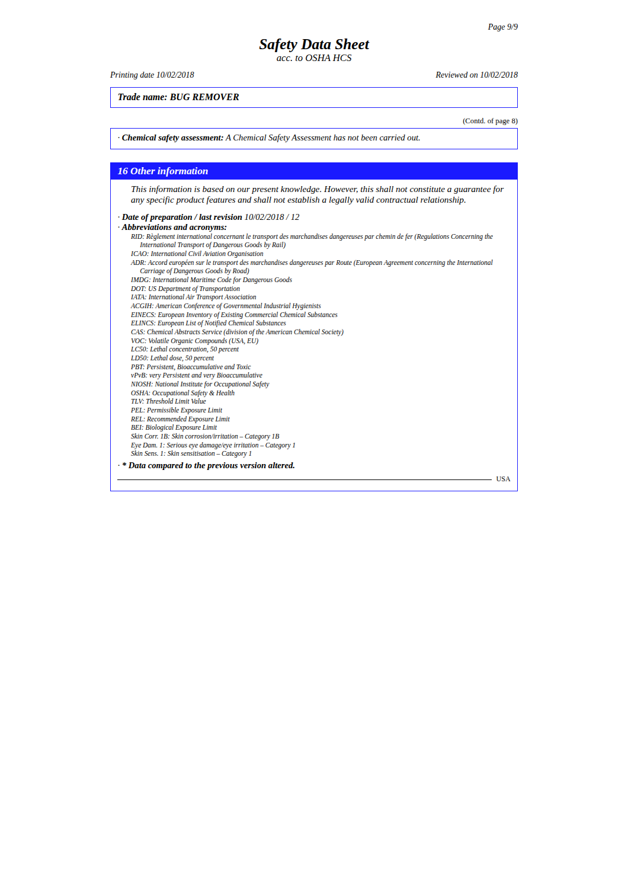Page 9/9
Safety Data Sheet
acc. to OSHA HCS
Printing date 10/02/2018 Reviewed on 10/02/2018
Trade name: BUG REMOVER
(Contd. of page 8)
· Chemical safety assessment: A Chemical Safety Assessment has not been carried out.
16 Other information
This information is based on our present knowledge. However, this shall not constitute a guarantee for any specific product features and shall not establish a legally valid contractual relationship.
· Date of preparation / last revision 10/02/2018 / 12
· Abbreviations and acronyms:
RID: Règlement international concernant le transport des marchandises dangereuses par chemin de fer (Regulations Concerning the
International Transport of Dangerous Goods by Rail)
ICAO: International Civil Aviation Organisation
ADR: Accord européen sur le transport des marchandises dangereuses par Route (European Agreement concerning the International
Carriage of Dangerous Goods by Road)
IMDG: International Maritime Code for Dangerous Goods
DOT: US Department of Transportation
IATA: International Air Transport Association
ACGIH: American Conference of Governmental Industrial Hygienists
EINECS: European Inventory of Existing Commercial Chemical Substances
ELINCS: European List of Notified Chemical Substances
CAS: Chemical Abstracts Service (division of the American Chemical Society)
VOC: Volatile Organic Compounds (USA, EU)
LC50: Lethal concentration, 50 percent
LD50: Lethal dose, 50 percent
PBT: Persistent, Bioaccumulative and Toxic
vPvB: very Persistent and very Bioaccumulative
NIOSH: National Institute for Occupational Safety
OSHA: Occupational Safety & Health
TLV: Threshold Limit Value
PEL: Permissible Exposure Limit
REL: Recommended Exposure Limit
BEI: Biological Exposure Limit
Skin Corr. 1B: Skin corrosion/irritation – Category 1B
Eye Dam. 1: Serious eye damage/eye irritation – Category 1
Skin Sens. 1: Skin sensitisation – Category 1
· * Data compared to the previous version altered.
USA